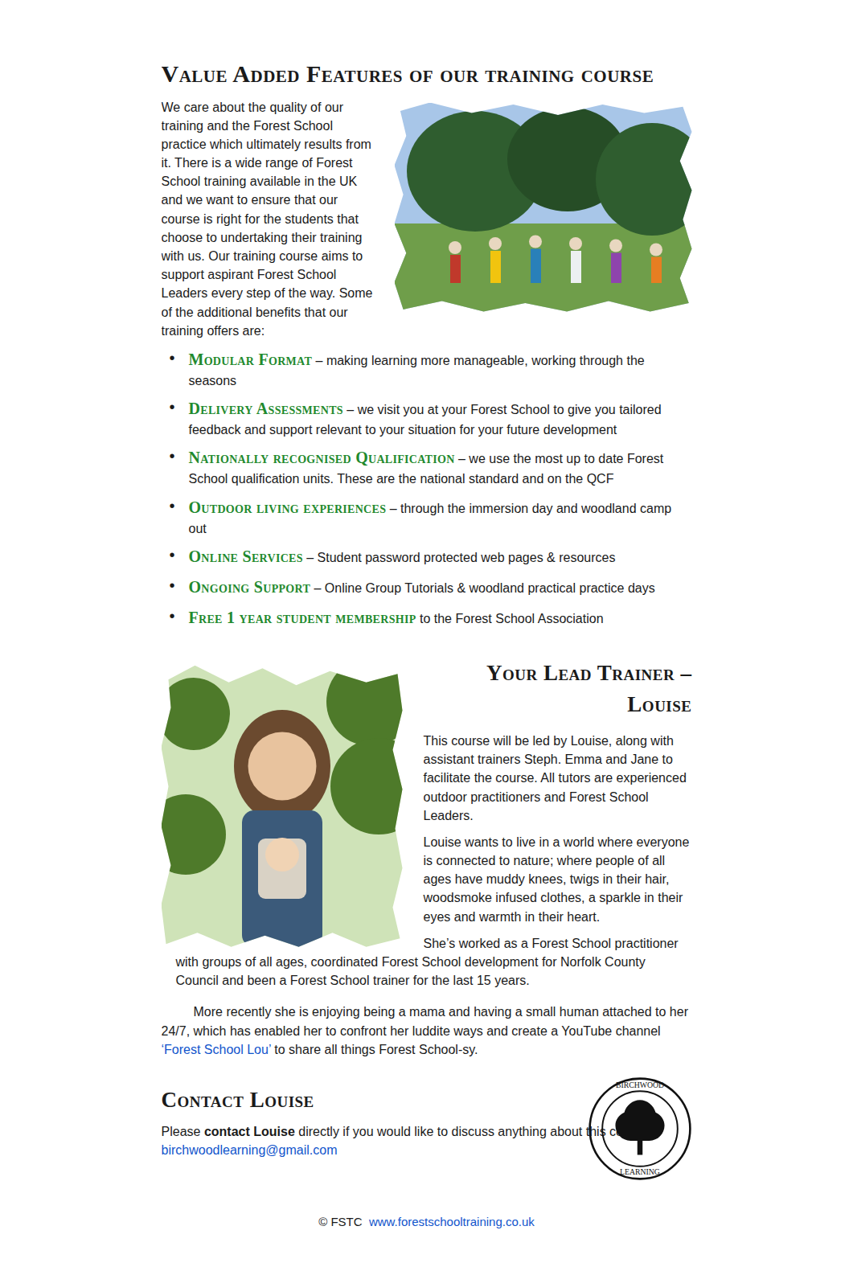Value Added Features of our training course
We care about the quality of our training and the Forest School practice which ultimately results from it. There is a wide range of Forest School training available in the UK and we want to ensure that our course is right for the students that choose to undertaking their training with us. Our training course aims to support aspirant Forest School Leaders every step of the way. Some of the additional benefits that our training offers are:
Modular Format – making learning more manageable, working through the seasons
Delivery Assessments – we visit you at your Forest School to give you tailored feedback and support relevant to your situation for your future development
Nationally recognised Qualification – we use the most up to date Forest School qualification units. These are the national standard and on the QCF
Outdoor living experiences – through the immersion day and woodland camp out
Online Services – Student password protected web pages & resources
Ongoing Support – Online Group Tutorials & woodland practical practice days
Free 1 year student membership to the Forest School Association
Your Lead Trainer – Louise
This course will be led by Louise, along with assistant trainers Steph. Emma and Jane to facilitate the course. All tutors are experienced outdoor practitioners and Forest School Leaders.
Louise wants to live in a world where everyone is connected to nature; where people of all ages have muddy knees, twigs in their hair, woodsmoke infused clothes, a sparkle in their eyes and warmth in their heart.
She’s worked as a Forest School practitioner with groups of all ages, coordinated Forest School development for Norfolk County Council and been a Forest School trainer for the last 15 years.
More recently she is enjoying being a mama and having a small human attached to her 24/7, which has enabled her to confront her luddite ways and create a YouTube channel ‘Forest School Lou’ to share all things Forest School-sy.
Contact Louise
Please contact Louise directly if you would like to discuss anything about this course – birchwoodlearning@gmail.com
© FSTC www.forestschooltraining.co.uk